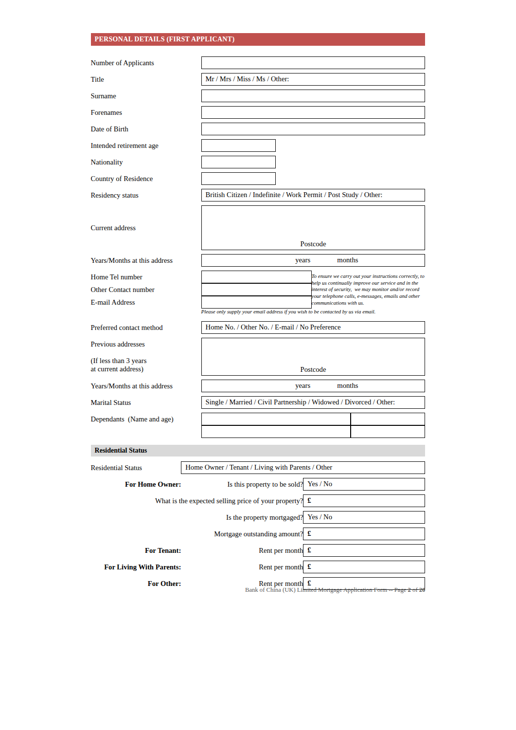PERSONAL DETAILS (FIRST APPLICANT)
| Number of Applicants | |
| Title | Mr / Mrs / Miss / Ms / Other: |
| Surname | |
| Forenames | |
| Date of Birth | |
| Intended retirement age | | |
| Nationality | | |
| Country of Residence | | |
| Residency status | British Citizen / Indefinite / Work Permit / Post Study / Other: |
| Current address | Postcode |
| Years/Months at this address | years months |
| Home Tel number | | To ensure we carry out your instructions correctly, to help us continually improve our service and in the interest of security, we may monitor and/or record your telephone calls, e-messages, emails and other communications with us. |
| Other Contact number | |
| E-mail Address | |
| | Please only supply your email address if you wish to be contacted by us via email. |
| Preferred contact method | Home No. / Other No. / E-mail / No Preference |
| Previous addresses (If less than 3 years at current address) | Postcode |
| Years/Months at this address | years months |
| Marital Status | Single / Married / Civil Partnership / Widowed / Divorced / Other: |
| Dependants (Name and age) | | |
Residential Status
| Residential Status | Home Owner / Tenant / Living with Parents / Other |
| For Home Owner: | Is this property to be sold? | Yes / No |
| What is the expected selling price of your property? | £ |
| | Is the property mortgaged? | Yes / No |
| | Mortgage outstanding amount? | £ |
| For Tenant: | Rent per month | £ |
| For Living With Parents: | Rent per month | £ |
| For Other: | Rent per month | £ |
Bank of China (UK) Limited Mortgage Application Form -- Page 2 of 20